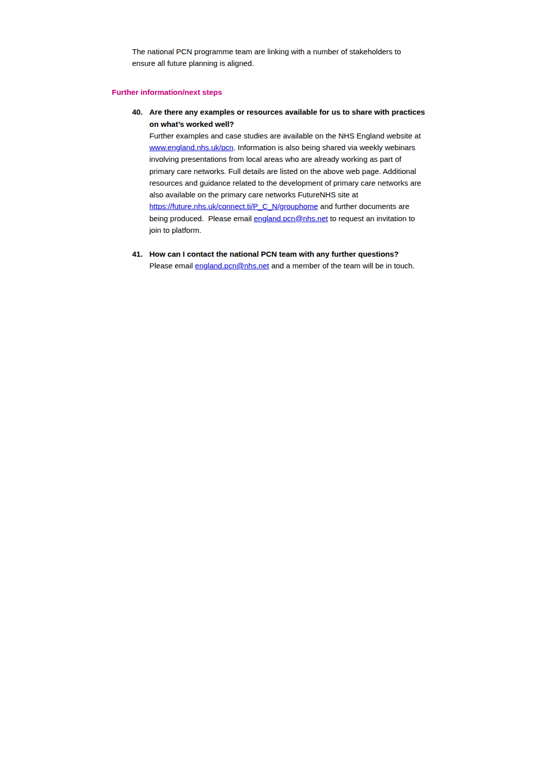The national PCN programme team are linking with a number of stakeholders to ensure all future planning is aligned.
Further information/next steps
Are there any examples or resources available for us to share with practices on what’s worked well?
Further examples and case studies are available on the NHS England website at www.england.nhs.uk/pcn. Information is also being shared via weekly webinars involving presentations from local areas who are already working as part of primary care networks. Full details are listed on the above web page. Additional resources and guidance related to the development of primary care networks are also available on the primary care networks FutureNHS site at https://future.nhs.uk/connect.ti/P_C_N/grouphome and further documents are being produced. Please email england.pcn@nhs.net to request an invitation to join to platform.
How can I contact the national PCN team with any further questions?
Please email england.pcn@nhs.net and a member of the team will be in touch.